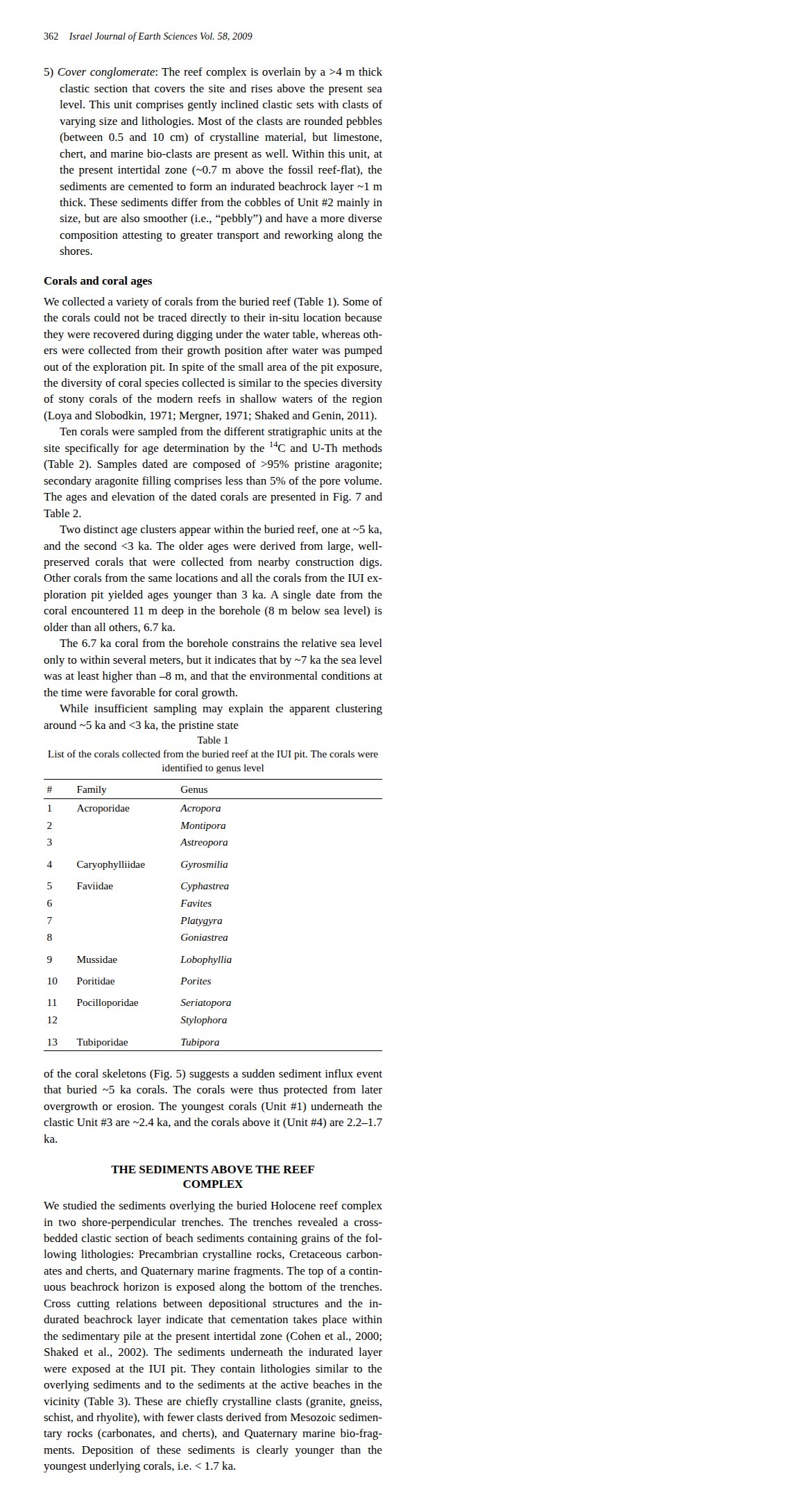362 Israel Journal of Earth Sciences Vol. 58, 2009
5) Cover conglomerate: The reef complex is overlain by a >4 m thick clastic section that covers the site and rises above the present sea level. This unit comprises gently inclined clastic sets with clasts of varying size and lithologies. Most of the clasts are rounded pebbles (between 0.5 and 10 cm) of crystalline material, but limestone, chert, and marine bio-clasts are present as well. Within this unit, at the present intertidal zone (~0.7 m above the fossil reef-flat), the sediments are cemented to form an indurated beachrock layer ~1 m thick. These sediments differ from the cobbles of Unit #2 mainly in size, but are also smoother (i.e., “pebbly”) and have a more diverse composition attesting to greater transport and reworking along the shores.
Corals and coral ages
We collected a variety of corals from the buried reef (Table 1). Some of the corals could not be traced directly to their in-situ location because they were recovered during digging under the water table, whereas others were collected from their growth position after water was pumped out of the exploration pit. In spite of the small area of the pit exposure, the diversity of coral species collected is similar to the species diversity of stony corals of the modern reefs in shallow waters of the region (Loya and Slobodkin, 1971; Mergner, 1971; Shaked and Genin, 2011).
Ten corals were sampled from the different stratigraphic units at the site specifically for age determination by the 14C and U-Th methods (Table 2). Samples dated are composed of >95% pristine aragonite; secondary aragonite filling comprises less than 5% of the pore volume. The ages and elevation of the dated corals are presented in Fig. 7 and Table 2.
Two distinct age clusters appear within the buried reef, one at ~5 ka, and the second <3 ka. The older ages were derived from large, well-preserved corals that were collected from nearby construction digs. Other corals from the same locations and all the corals from the IUI exploration pit yielded ages younger than 3 ka. A single date from the coral encountered 11 m deep in the borehole (8 m below sea level) is older than all others, 6.7 ka.
The 6.7 ka coral from the borehole constrains the relative sea level only to within several meters, but it indicates that by ~7 ka the sea level was at least higher than –8 m, and that the environmental conditions at the time were favorable for coral growth.
While insufficient sampling may explain the apparent clustering around ~5 ka and <3 ka, the pristine state
Table 1
List of the corals collected from the buried reef at the IUI pit. The corals were identified to genus level
| # | Family | Genus |
| --- | --- | --- |
| 1 | Acroporidae | Acropora |
| 2 | | Montipora |
| 3 | | Astreopora |
| 4 | Caryophylliidae | Gyrosmilia |
| 5 | Faviidae | Cyphastrea |
| 6 | | Favites |
| 7 | | Platygyra |
| 8 | | Goniastrea |
| 9 | Mussidae | Lobophyllia |
| 10 | Poritidae | Porites |
| 11 | Pocilloporidae | Seriatopora |
| 12 | | Stylophora |
| 13 | Tubiporidae | Tubipora |
of the coral skeletons (Fig. 5) suggests a sudden sediment influx event that buried ~5 ka corals. The corals were thus protected from later overgrowth or erosion. The youngest corals (Unit #1) underneath the clastic Unit #3 are ~2.4 ka, and the corals above it (Unit #4) are 2.2–1.7 ka.
The sediments above the reef
complex
We studied the sediments overlying the buried Holocene reef complex in two shore-perpendicular trenches. The trenches revealed a cross-bedded clastic section of beach sediments containing grains of the following lithologies: Precambrian crystalline rocks, Cretaceous carbonates and cherts, and Quaternary marine fragments. The top of a continuous beachrock horizon is exposed along the bottom of the trenches. Cross cutting relations between depositional structures and the indurated beachrock layer indicate that cementation takes place within the sedimentary pile at the present intertidal zone (Cohen et al., 2000; Shaked et al., 2002). The sediments underneath the indurated layer were exposed at the IUI pit. They contain lithologies similar to the overlying sediments and to the sediments at the active beaches in the vicinity (Table 3). These are chiefly crystalline clasts (granite, gneiss, schist, and rhyolite), with fewer clasts derived from Mesozoic sedimentary rocks (carbonates, and cherts), and Quaternary marine bio-fragments. Deposition of these sediments is clearly younger than the youngest underlying corals, i.e. < 1.7 ka.